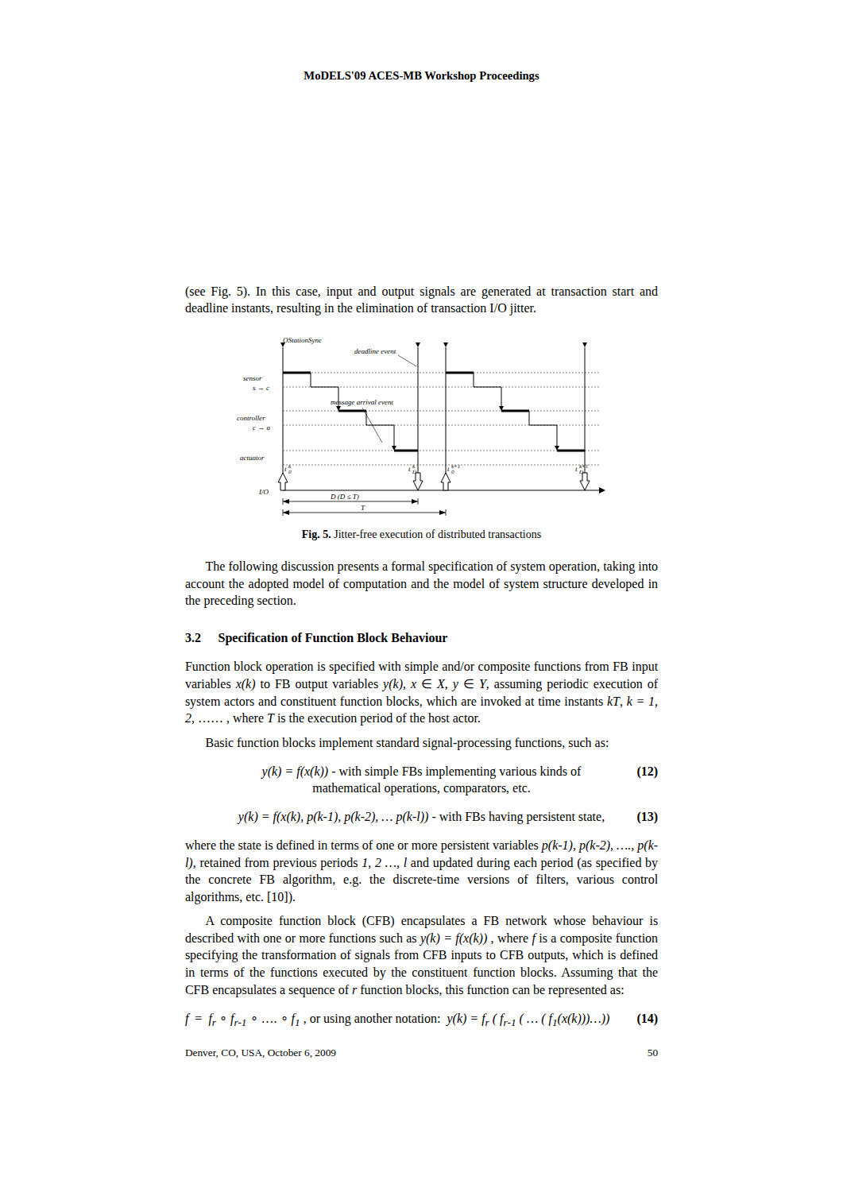MoDELS'09 ACES-MB Workshop Proceedings
(see Fig. 5). In this case, input and output signals are generated at transaction start and deadline instants, resulting in the elimination of transaction I/O jitter.
sensor s → c controller c → a actuator I/O OStationSync deadline event message arrival event t k 0 t k D t k+1 0 t k+1 D D (D ≤ T) T
Fig. 5. Jitter-free execution of distributed transactions
The following discussion presents a formal specification of system operation, taking into account the adopted model of computation and the model of system structure developed in the preceding section.
3.2 Specification of Function Block Behaviour
Function block operation is specified with simple and/or composite functions from FB input variables x(k) to FB output variables y(k), x ∈ X, y ∈ Y, assuming periodic execution of system actors and constituent function blocks, which are invoked at time instants kT, k = 1, 2, …… , where T is the execution period of the host actor.
Basic function blocks implement standard signal-processing functions, such as:
(12) y(k) = f(x(k)) - with simple FBs implementing various kinds of mathematical operations, comparators, etc.
(13) y(k) = f(x(k), p(k-1), p(k-2), … p(k-l)) - with FBs having persistent state,
where the state is defined in terms of one or more persistent variables p(k-1), p(k-2), …., p(k-l), retained from previous periods 1, 2 …, l and updated during each period (as specified by the concrete FB algorithm, e.g. the discrete-time versions of filters, various control algorithms, etc. [10]).
A composite function block (CFB) encapsulates a FB network whose behaviour is described with one or more functions such as y(k) = f(x(k)) , where f is a composite function specifying the transformation of signals from CFB inputs to CFB outputs, which is defined in terms of the functions executed by the constituent function blocks. Assuming that the CFB encapsulates a sequence of r function blocks, this function can be represented as:
(14) f = fr ∘ fr-1 ∘ …. ∘ f1 , or using another notation: y(k) = fr ( fr-1 ( … ( f1(x(k)))…))
Denver, CO, USA, October 6, 2009 50